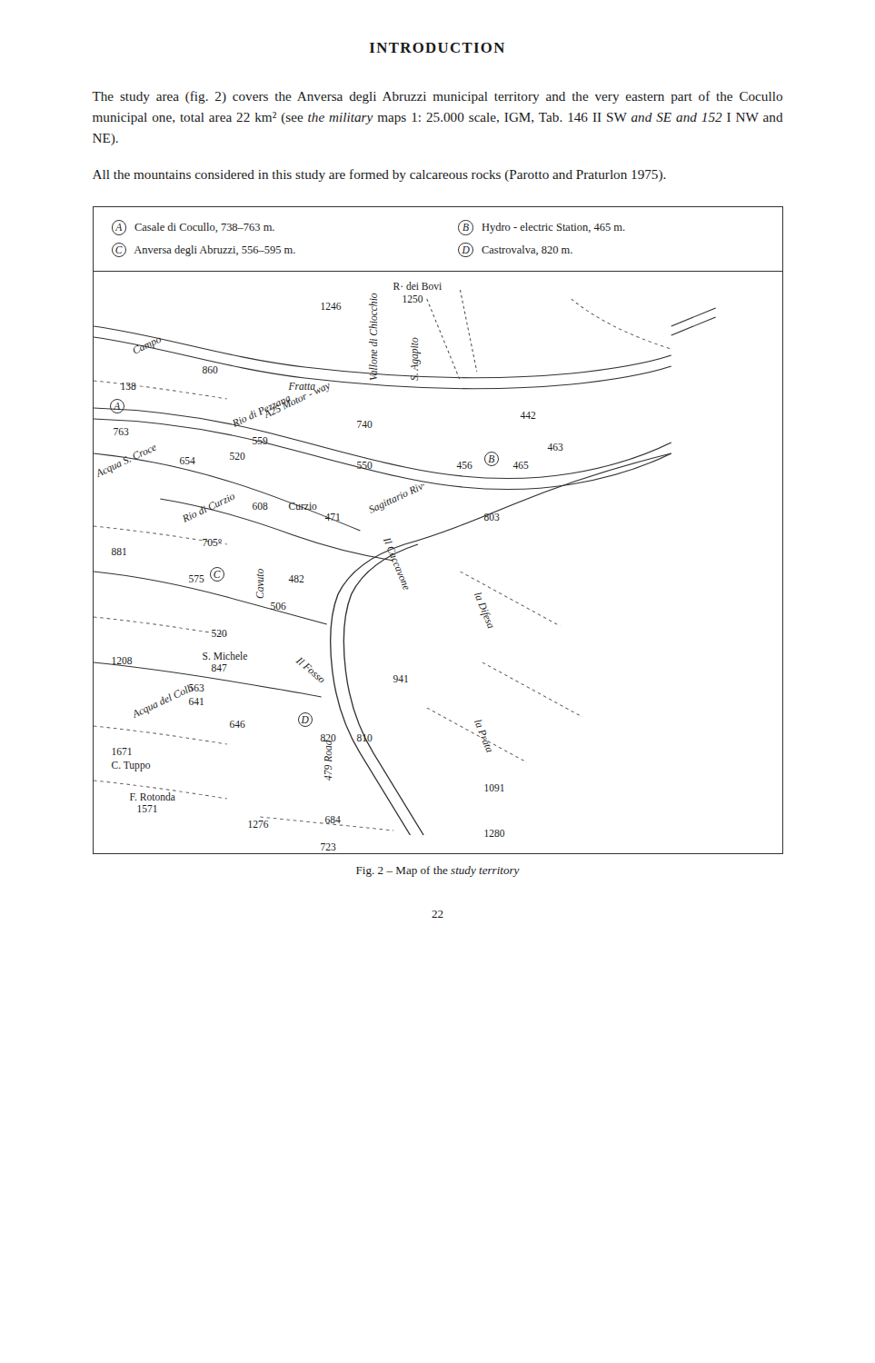INTRODUCTION
The study area (fig. 2) covers the Anversa degli Abruzzi municipal territory and the very eastern part of the Cocullo municipal one, total area 22 km² (see the military maps 1: 25.000 scale, IGM, Tab. 146 II SW and SE and 152 I NW and NE).
All the mountains considered in this study are formed by calcareous rocks (Parotto and Praturlon 1975).
| A Casale di Cocullo, 738–763 m. | B Hydro - electric Station, 465 m. |
| C Anversa degli Abruzzi, 556–595 m. | D Castrovalva, 820 m. |
R· dei Bovi 1250 1246 Vallone di Chiocchio S. Agapito Campo 138 860 Fratta A 763 Rio di Pezzana A25 Motor - way 559 740 442 463 Acqua S. Croce 654 520 550 456 B 465 Rio di Curzio 608 Curzio 471 Sagittario Riv· 803 705° 881 Il Caccavone 575 C Cavuto 482 506 la Difesa 520 S. Michele 847 1208 563 Il Fosso 941 Acqua del Colli 641 646 D 820 810 la Prata 1671 C. Tuppo 479 Road F. Rotonda 1571 1091 1276 684 1280 723
Fig. 2 – Map of the study territory
22